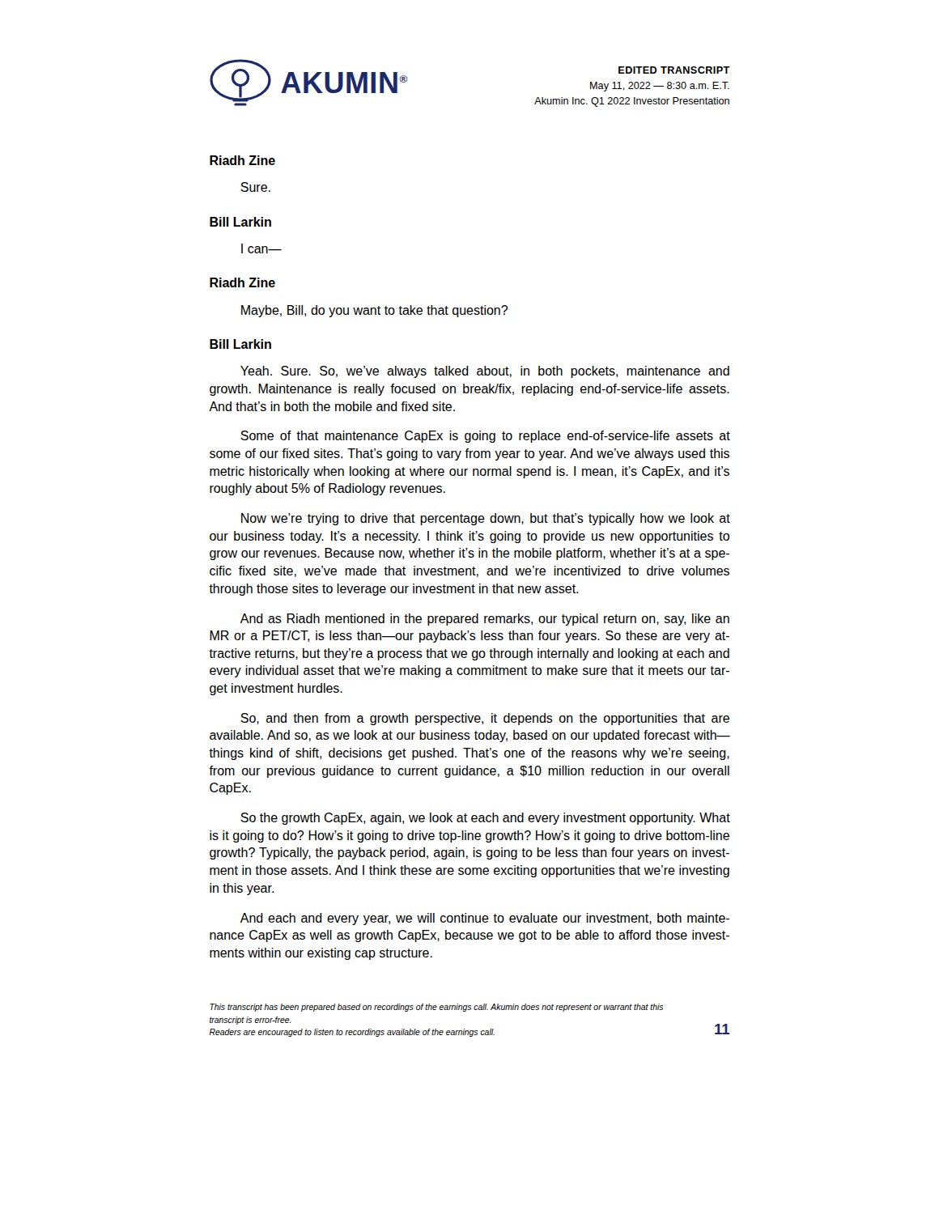AKUMIN®
EDITED TRANSCRIPT
May 11, 2022 — 8:30 a.m. E.T.
Akumin Inc. Q1 2022 Investor Presentation
Riadh Zine
Sure.
Bill Larkin
I can—
Riadh Zine
Maybe, Bill, do you want to take that question?
Bill Larkin
Yeah. Sure. So, we’ve always talked about, in both pockets, maintenance and growth. Maintenance is really focused on break/fix, replacing end-of-service-life assets. And that’s in both the mobile and fixed site.
Some of that maintenance CapEx is going to replace end-of-service-life assets at some of our fixed sites. That’s going to vary from year to year. And we’ve always used this metric historically when looking at where our normal spend is. I mean, it’s CapEx, and it’s roughly about 5% of Radiology revenues.
Now we’re trying to drive that percentage down, but that’s typically how we look at our business today. It’s a necessity. I think it’s going to provide us new opportunities to grow our revenues. Because now, whether it’s in the mobile platform, whether it’s at a specific fixed site, we’ve made that investment, and we’re incentivized to drive volumes through those sites to leverage our investment in that new asset.
And as Riadh mentioned in the prepared remarks, our typical return on, say, like an MR or a PET/CT, is less than—our payback’s less than four years. So these are very attractive returns, but they’re a process that we go through internally and looking at each and every individual asset that we’re making a commitment to make sure that it meets our target investment hurdles.
So, and then from a growth perspective, it depends on the opportunities that are available. And so, as we look at our business today, based on our updated forecast with—things kind of shift, decisions get pushed. That’s one of the reasons why we’re seeing, from our previous guidance to current guidance, a $10 million reduction in our overall CapEx.
So the growth CapEx, again, we look at each and every investment opportunity. What is it going to do? How’s it going to drive top-line growth? How’s it going to drive bottom-line growth? Typically, the payback period, again, is going to be less than four years on investment in those assets. And I think these are some exciting opportunities that we’re investing in this year.
And each and every year, we will continue to evaluate our investment, both maintenance CapEx as well as growth CapEx, because we got to be able to afford those investments within our existing cap structure.
This transcript has been prepared based on recordings of the earnings call. Akumin does not represent or warrant that this transcript is error-free.
Readers are encouraged to listen to recordings available of the earnings call.
11